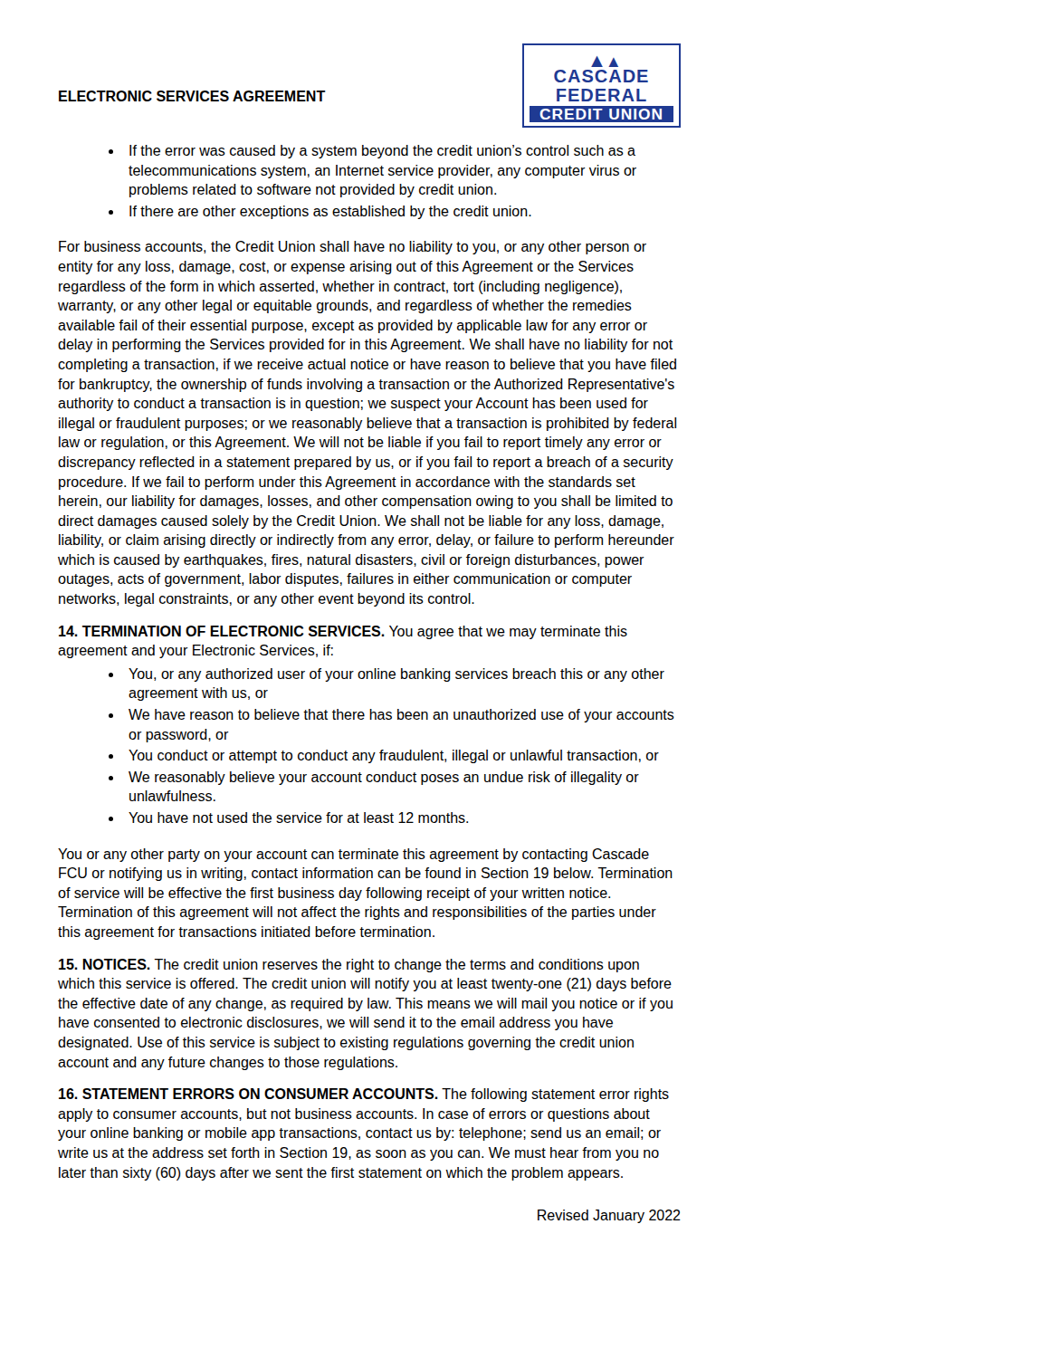▲▴ CASCADE FEDERAL CREDIT UNION
ELECTRONIC SERVICES AGREEMENT
If the error was caused by a system beyond the credit union’s control such as a telecommunications system, an Internet service provider, any computer virus or problems related to software not provided by credit union.
If there are other exceptions as established by the credit union.
For business accounts, the Credit Union shall have no liability to you, or any other person or entity for any loss, damage, cost, or expense arising out of this Agreement or the Services regardless of the form in which asserted, whether in contract, tort (including negligence), warranty, or any other legal or equitable grounds, and regardless of whether the remedies available fail of their essential purpose, except as provided by applicable law for any error or delay in performing the Services provided for in this Agreement. We shall have no liability for not completing a transaction, if we receive actual notice or have reason to believe that you have filed for bankruptcy, the ownership of funds involving a transaction or the Authorized Representative's authority to conduct a transaction is in question; we suspect your Account has been used for illegal or fraudulent purposes; or we reasonably believe that a transaction is prohibited by federal law or regulation, or this Agreement. We will not be liable if you fail to report timely any error or discrepancy reflected in a statement prepared by us, or if you fail to report a breach of a security procedure. If we fail to perform under this Agreement in accordance with the standards set herein, our liability for damages, losses, and other compensation owing to you shall be limited to direct damages caused solely by the Credit Union. We shall not be liable for any loss, damage, liability, or claim arising directly or indirectly from any error, delay, or failure to perform hereunder which is caused by earthquakes, fires, natural disasters, civil or foreign disturbances, power outages, acts of government, labor disputes, failures in either communication or computer networks, legal constraints, or any other event beyond its control.
14. TERMINATION OF ELECTRONIC SERVICES. You agree that we may terminate this agreement and your Electronic Services, if:
You, or any authorized user of your online banking services breach this or any other agreement with us, or
We have reason to believe that there has been an unauthorized use of your accounts or password, or
You conduct or attempt to conduct any fraudulent, illegal or unlawful transaction, or
We reasonably believe your account conduct poses an undue risk of illegality or unlawfulness.
You have not used the service for at least 12 months.
You or any other party on your account can terminate this agreement by contacting Cascade FCU or notifying us in writing, contact information can be found in Section 19 below. Termination of service will be effective the first business day following receipt of your written notice. Termination of this agreement will not affect the rights and responsibilities of the parties under this agreement for transactions initiated before termination.
15. NOTICES. The credit union reserves the right to change the terms and conditions upon which this service is offered. The credit union will notify you at least twenty-one (21) days before the effective date of any change, as required by law. This means we will mail you notice or if you have consented to electronic disclosures, we will send it to the email address you have designated. Use of this service is subject to existing regulations governing the credit union account and any future changes to those regulations.
16. STATEMENT ERRORS ON CONSUMER ACCOUNTS. The following statement error rights apply to consumer accounts, but not business accounts. In case of errors or questions about your online banking or mobile app transactions, contact us by: telephone; send us an email; or write us at the address set forth in Section 19, as soon as you can. We must hear from you no later than sixty (60) days after we sent the first statement on which the problem appears.
Revised January 2022